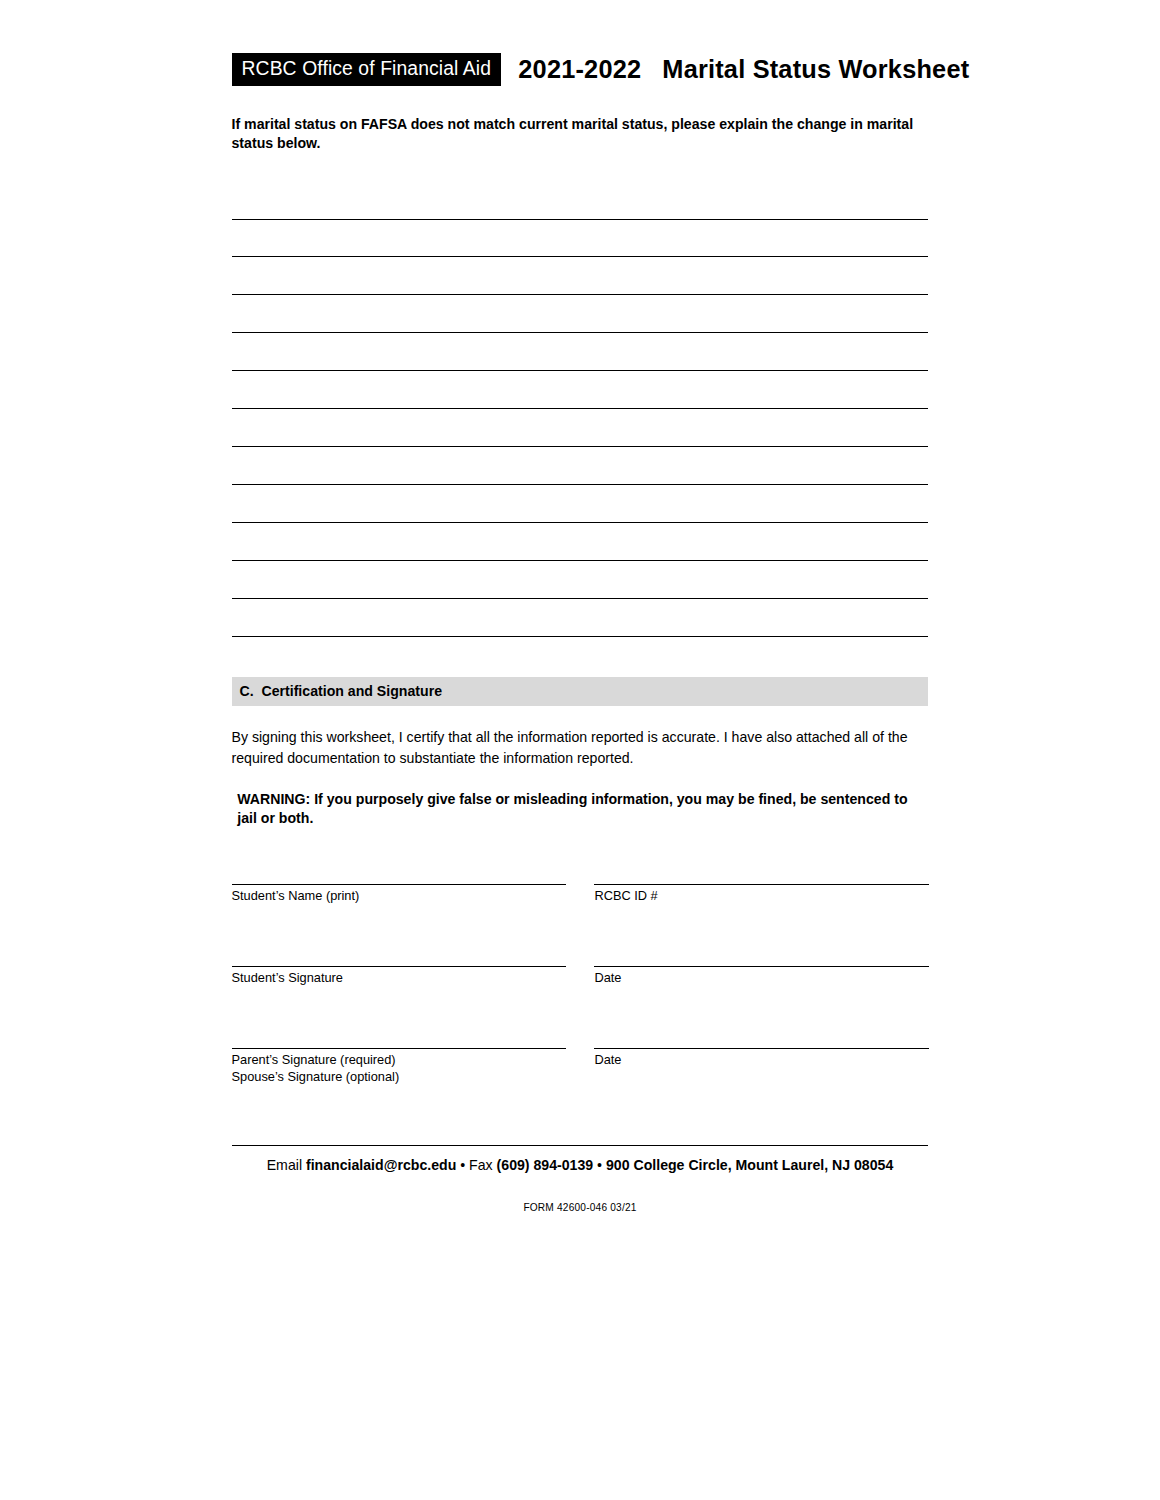RCBC Office of Financial Aid
2021-2022 Marital Status Worksheet
If marital status on FAFSA does not match current marital status, please explain the change in marital status below.
C. Certification and Signature
By signing this worksheet, I certify that all the information reported is accurate. I have also attached all of the required documentation to substantiate the information reported.
WARNING: If you purposely give false or misleading information, you may be fined, be sentenced to jail or both.
Student’s Name (print)
RCBC ID #
Student’s Signature
Date
Parent’s Signature (required)
Spouse’s Signature (optional)
Date
Email financialaid@rcbc.edu • Fax (609) 894-0139 • 900 College Circle, Mount Laurel, NJ 08054
FORM 42600-046 03/21